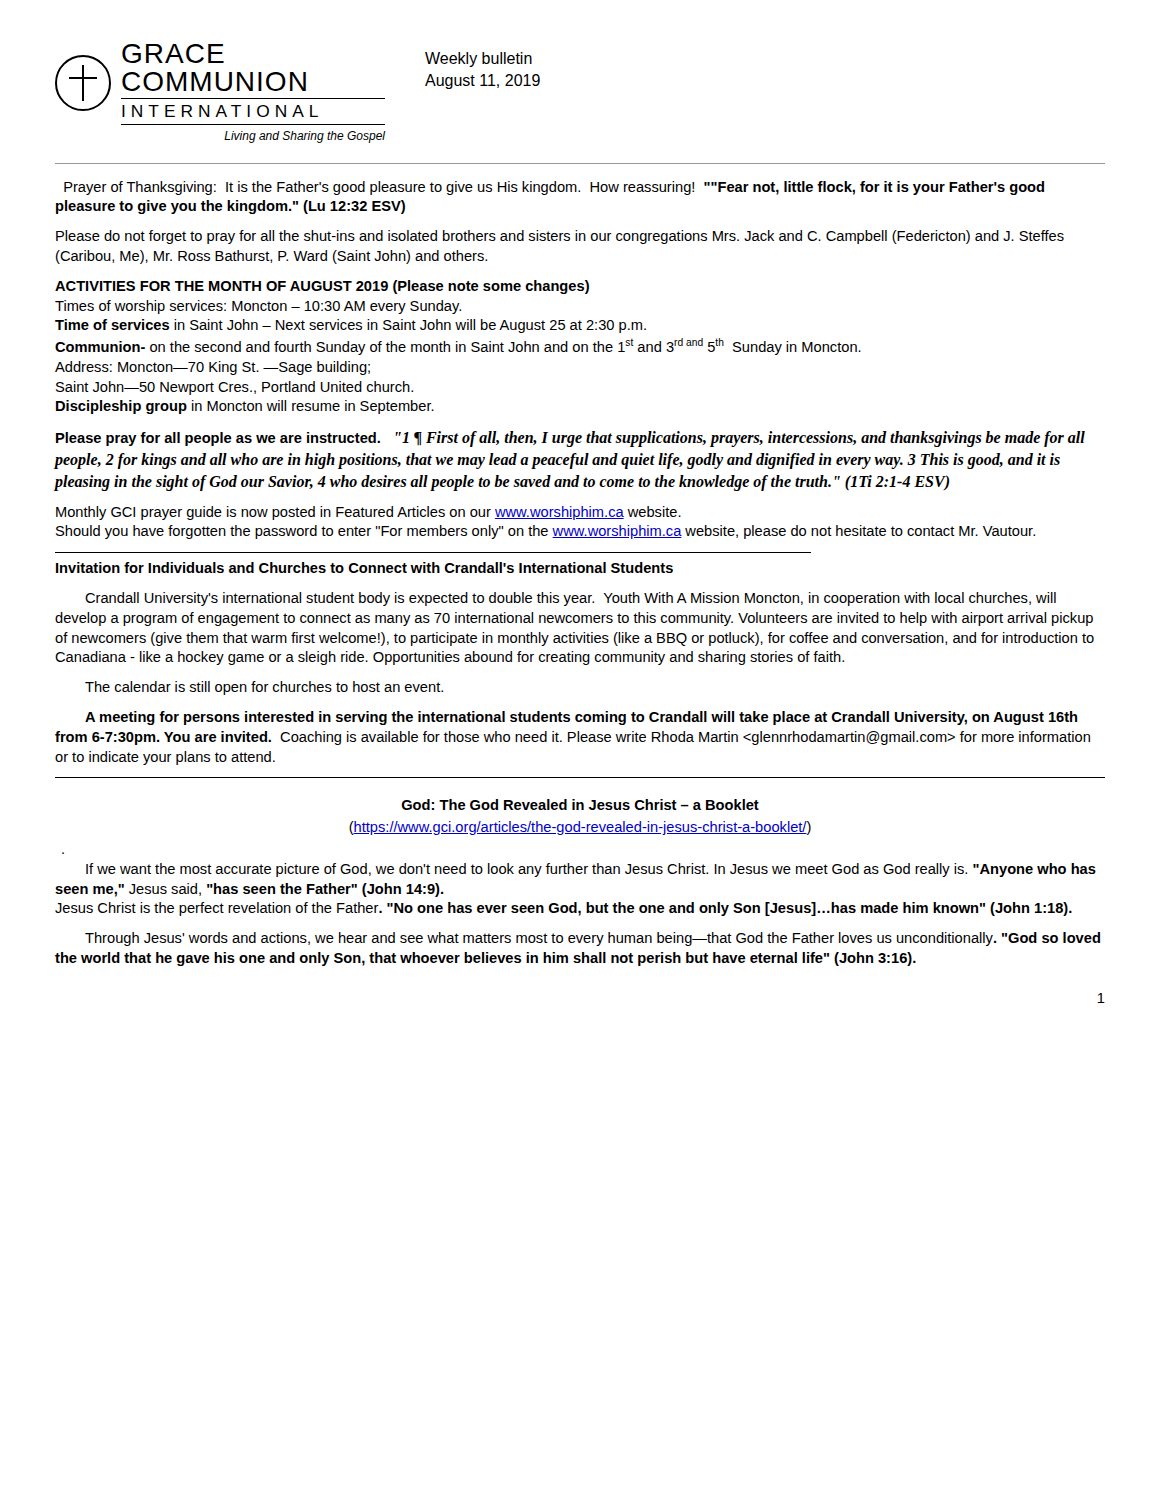GRACE COMMUNION
INTERNATIONAL
Living and Sharing the Gospel
Weekly bulletin
August 11, 2019
Prayer of Thanksgiving: It is the Father's good pleasure to give us His kingdom. How reassuring! ""Fear not, little flock, for it is your Father's good pleasure to give you the kingdom." (Lu 12:32 ESV)
Please do not forget to pray for all the shut-ins and isolated brothers and sisters in our congregations Mrs. Jack and C. Campbell (Federicton) and J. Steffes (Caribou, Me), Mr. Ross Bathurst, P. Ward (Saint John) and others.
ACTIVITIES FOR THE MONTH OF AUGUST 2019 (Please note some changes)
Times of worship services: Moncton – 10:30 AM every Sunday.
Time of services in Saint John – Next services in Saint John will be August 25 at 2:30 p.m.
Communion- on the second and fourth Sunday of the month in Saint John and on the 1st and 3rd and 5th Sunday in Moncton.
Address: Moncton—70 King St. —Sage building;
Saint John—50 Newport Cres., Portland United church.
Discipleship group in Moncton will resume in September.
Please pray for all people as we are instructed. "1 ¶ First of all, then, I urge that supplications, prayers, intercessions, and thanksgivings be made for all people, 2 for kings and all who are in high positions, that we may lead a peaceful and quiet life, godly and dignified in every way. 3 This is good, and it is pleasing in the sight of God our Savior, 4 who desires all people to be saved and to come to the knowledge of the truth." (1Ti 2:1-4 ESV)
Monthly GCI prayer guide is now posted in Featured Articles on our www.worshiphim.ca website.
Should you have forgotten the password to enter "For members only" on the www.worshiphim.ca website, please do not hesitate to contact Mr. Vautour.
Invitation for Individuals and Churches to Connect with Crandall's International Students
Crandall University's international student body is expected to double this year. Youth With A Mission Moncton, in cooperation with local churches, will develop a program of engagement to connect as many as 70 international newcomers to this community. Volunteers are invited to help with airport arrival pickup of newcomers (give them that warm first welcome!), to participate in monthly activities (like a BBQ or potluck), for coffee and conversation, and for introduction to Canadiana - like a hockey game or a sleigh ride. Opportunities abound for creating community and sharing stories of faith.
The calendar is still open for churches to host an event.
A meeting for persons interested in serving the international students coming to Crandall will take place at Crandall University, on August 16th from 6-7:30pm. You are invited. Coaching is available for those who need it. Please write Rhoda Martin <glennrhodamartin@gmail.com> for more information or to indicate your plans to attend.
God: The God Revealed in Jesus Christ – a Booklet
(https://www.gci.org/articles/the-god-revealed-in-jesus-christ-a-booklet/)
.
If we want the most accurate picture of God, we don't need to look any further than Jesus Christ. In Jesus we meet God as God really is. "Anyone who has seen me," Jesus said, "has seen the Father" (John 14:9).
Jesus Christ is the perfect revelation of the Father. "No one has ever seen God, but the one and only Son [Jesus]…has made him known" (John 1:18).
Through Jesus' words and actions, we hear and see what matters most to every human being—that God the Father loves us unconditionally. "God so loved the world that he gave his one and only Son, that whoever believes in him shall not perish but have eternal life" (John 3:16).
1